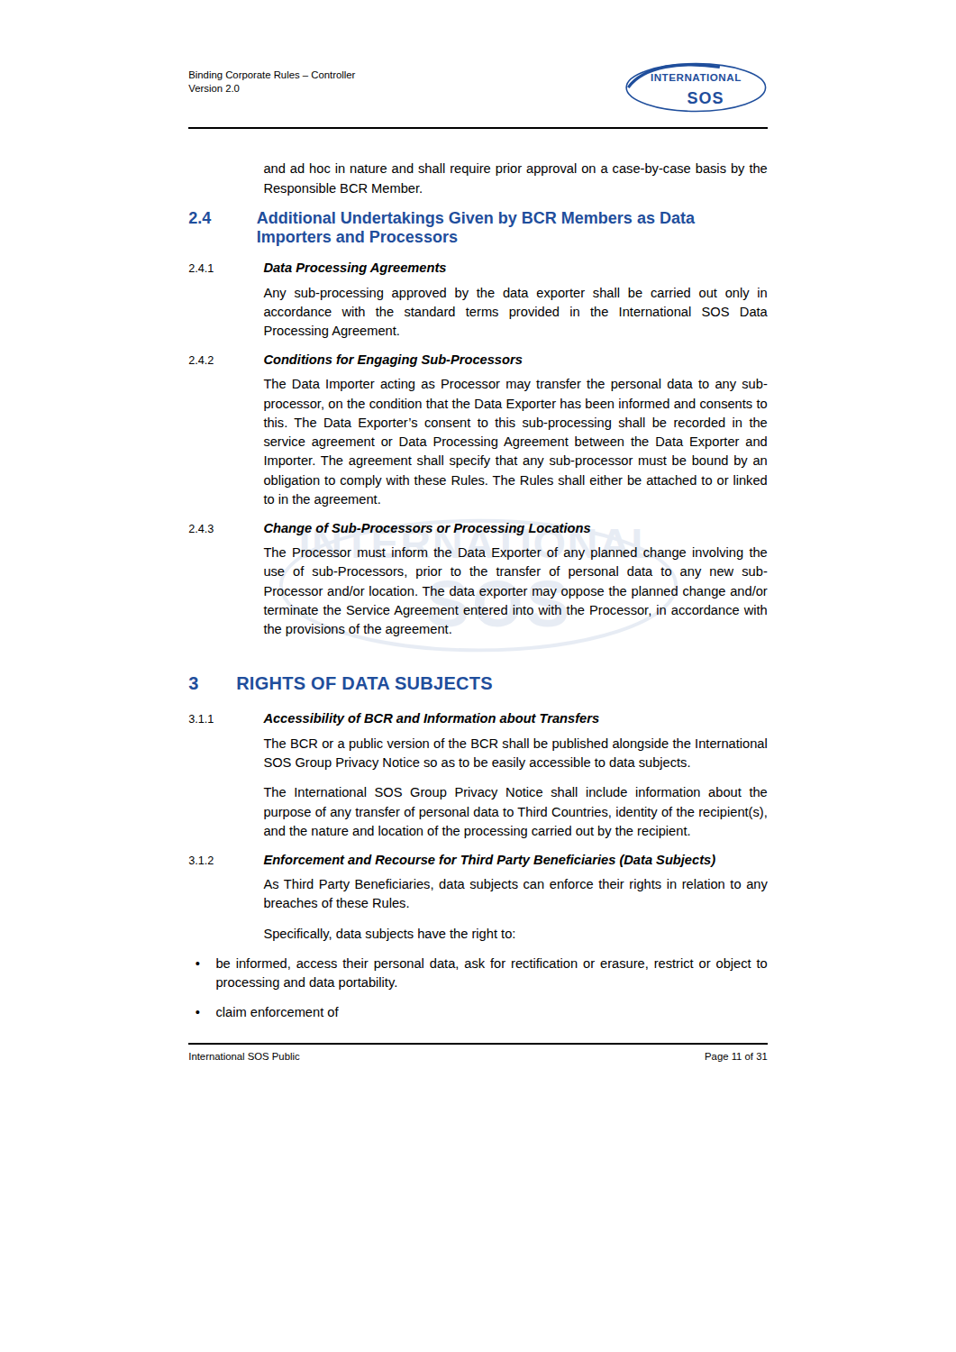Binding Corporate Rules – Controller
Version 2.0
INTERNATIONAL SOS
INTERNATIONAL SOS
and ad hoc in nature and shall require prior approval on a case-by-case basis by the Responsible BCR Member.
2.4 Additional Undertakings Given by BCR Members as Data Importers and Processors
2.4.1 Data Processing Agreements
Any sub-processing approved by the data exporter shall be carried out only in accordance with the standard terms provided in the International SOS Data Processing Agreement.
2.4.2 Conditions for Engaging Sub-Processors
The Data Importer acting as Processor may transfer the personal data to any sub-processor, on the condition that the Data Exporter has been informed and consents to this. The Data Exporter’s consent to this sub-processing shall be recorded in the service agreement or Data Processing Agreement between the Data Exporter and Importer. The agreement shall specify that any sub-processor must be bound by an obligation to comply with these Rules. The Rules shall either be attached to or linked to in the agreement.
2.4.3 Change of Sub-Processors or Processing Locations
The Processor must inform the Data Exporter of any planned change involving the use of sub-Processors, prior to the transfer of personal data to any new sub-Processor and/or location. The data exporter may oppose the planned change and/or terminate the Service Agreement entered into with the Processor, in accordance with the provisions of the agreement.
3 RIGHTS OF DATA SUBJECTS
3.1.1 Accessibility of BCR and Information about Transfers
The BCR or a public version of the BCR shall be published alongside the International SOS Group Privacy Notice so as to be easily accessible to data subjects.
The International SOS Group Privacy Notice shall include information about the purpose of any transfer of personal data to Third Countries, identity of the recipient(s), and the nature and location of the processing carried out by the recipient.
3.1.2 Enforcement and Recourse for Third Party Beneficiaries (Data Subjects)
As Third Party Beneficiaries, data subjects can enforce their rights in relation to any breaches of these Rules.
Specifically, data subjects have the right to:
be informed, access their personal data, ask for rectification or erasure, restrict or object to processing and data portability.
claim enforcement of
International SOS Public Page 11 of 31